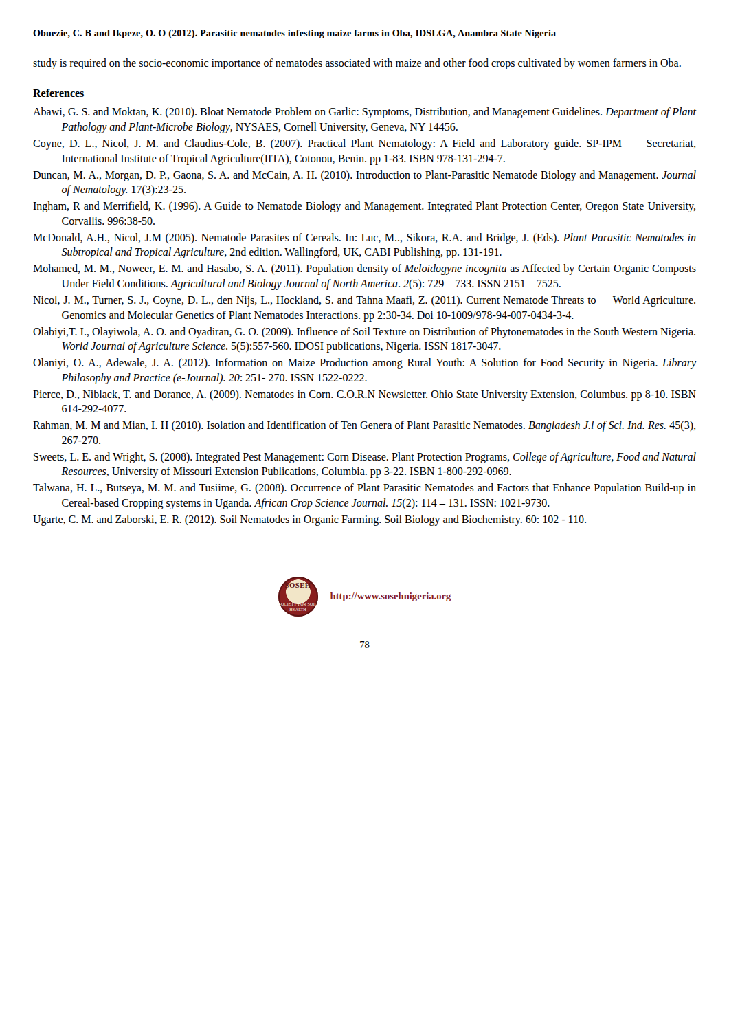Obuezie, C. B and Ikpeze, O. O (2012). Parasitic nematodes infesting maize farms in Oba, IDSLGA, Anambra State Nigeria
study is required on the socio-economic importance of nematodes associated with maize and other food crops cultivated by women farmers in Oba.
References
Abawi, G. S. and Moktan, K. (2010). Bloat Nematode Problem on Garlic: Symptoms, Distribution, and Management Guidelines. Department of Plant Pathology and Plant-Microbe Biology, NYSAES, Cornell University, Geneva, NY 14456.
Coyne, D. L., Nicol, J. M. and Claudius-Cole, B. (2007). Practical Plant Nematology: A Field and Laboratory guide. SP-IPM Secretariat, International Institute of Tropical Agriculture(IITA), Cotonou, Benin. pp 1-83. ISBN 978-131-294-7.
Duncan, M. A., Morgan, D. P., Gaona, S. A. and McCain, A. H. (2010). Introduction to Plant-Parasitic Nematode Biology and Management. Journal of Nematology. 17(3):23-25.
Ingham, R and Merrifield, K. (1996). A Guide to Nematode Biology and Management. Integrated Plant Protection Center, Oregon State University, Corvallis. 996:38-50.
McDonald, A.H., Nicol, J.M (2005). Nematode Parasites of Cereals. In: Luc, M.., Sikora, R.A. and Bridge, J. (Eds). Plant Parasitic Nematodes in Subtropical and Tropical Agriculture, 2nd edition. Wallingford, UK, CABI Publishing, pp. 131-191.
Mohamed, M. M., Noweer, E. M. and Hasabo, S. A. (2011). Population density of Meloidogyne incognita as Affected by Certain Organic Composts Under Field Conditions. Agricultural and Biology Journal of North America. 2(5): 729 – 733. ISSN 2151 – 7525.
Nicol, J. M., Turner, S. J., Coyne, D. L., den Nijs, L., Hockland, S. and Tahna Maafi, Z. (2011). Current Nematode Threats to World Agriculture. Genomics and Molecular Genetics of Plant Nematodes Interactions. pp 2:30-34. Doi 10-1009/978-94-007-0434-3-4.
Olabiyi,T. I., Olayiwola, A. O. and Oyadiran, G. O. (2009). Influence of Soil Texture on Distribution of Phytonematodes in the South Western Nigeria. World Journal of Agriculture Science. 5(5):557-560. IDOSI publications, Nigeria. ISSN 1817-3047.
Olaniyi, O. A., Adewale, J. A. (2012). Information on Maize Production among Rural Youth: A Solution for Food Security in Nigeria. Library Philosophy and Practice (e-Journal). 20: 251- 270. ISSN 1522-0222.
Pierce, D., Niblack, T. and Dorance, A. (2009). Nematodes in Corn. C.O.R.N Newsletter. Ohio State University Extension, Columbus. pp 8-10. ISBN 614-292-4077.
Rahman, M. M and Mian, I. H (2010). Isolation and Identification of Ten Genera of Plant Parasitic Nematodes. Bangladesh J.l of Sci. Ind. Res. 45(3), 267-270.
Sweets, L. E. and Wright, S. (2008). Integrated Pest Management: Corn Disease. Plant Protection Programs, College of Agriculture, Food and Natural Resources, University of Missouri Extension Publications, Columbia. pp 3-22. ISBN 1-800-292-0969.
Talwana, H. L., Butseya, M. M. and Tusiime, G. (2008). Occurrence of Plant Parasitic Nematodes and Factors that Enhance Population Build-up in Cereal-based Cropping systems in Uganda. African Crop Science Journal. 15(2): 114 – 131. ISSN: 1021-9730.
Ugarte, C. M. and Zaborski, E. R. (2012). Soil Nematodes in Organic Farming. Soil Biology and Biochemistry. 60: 102 - 110.
SOSEH SOCIETY FOR SOIL HEALTH http://www.sosehnigeria.org
78